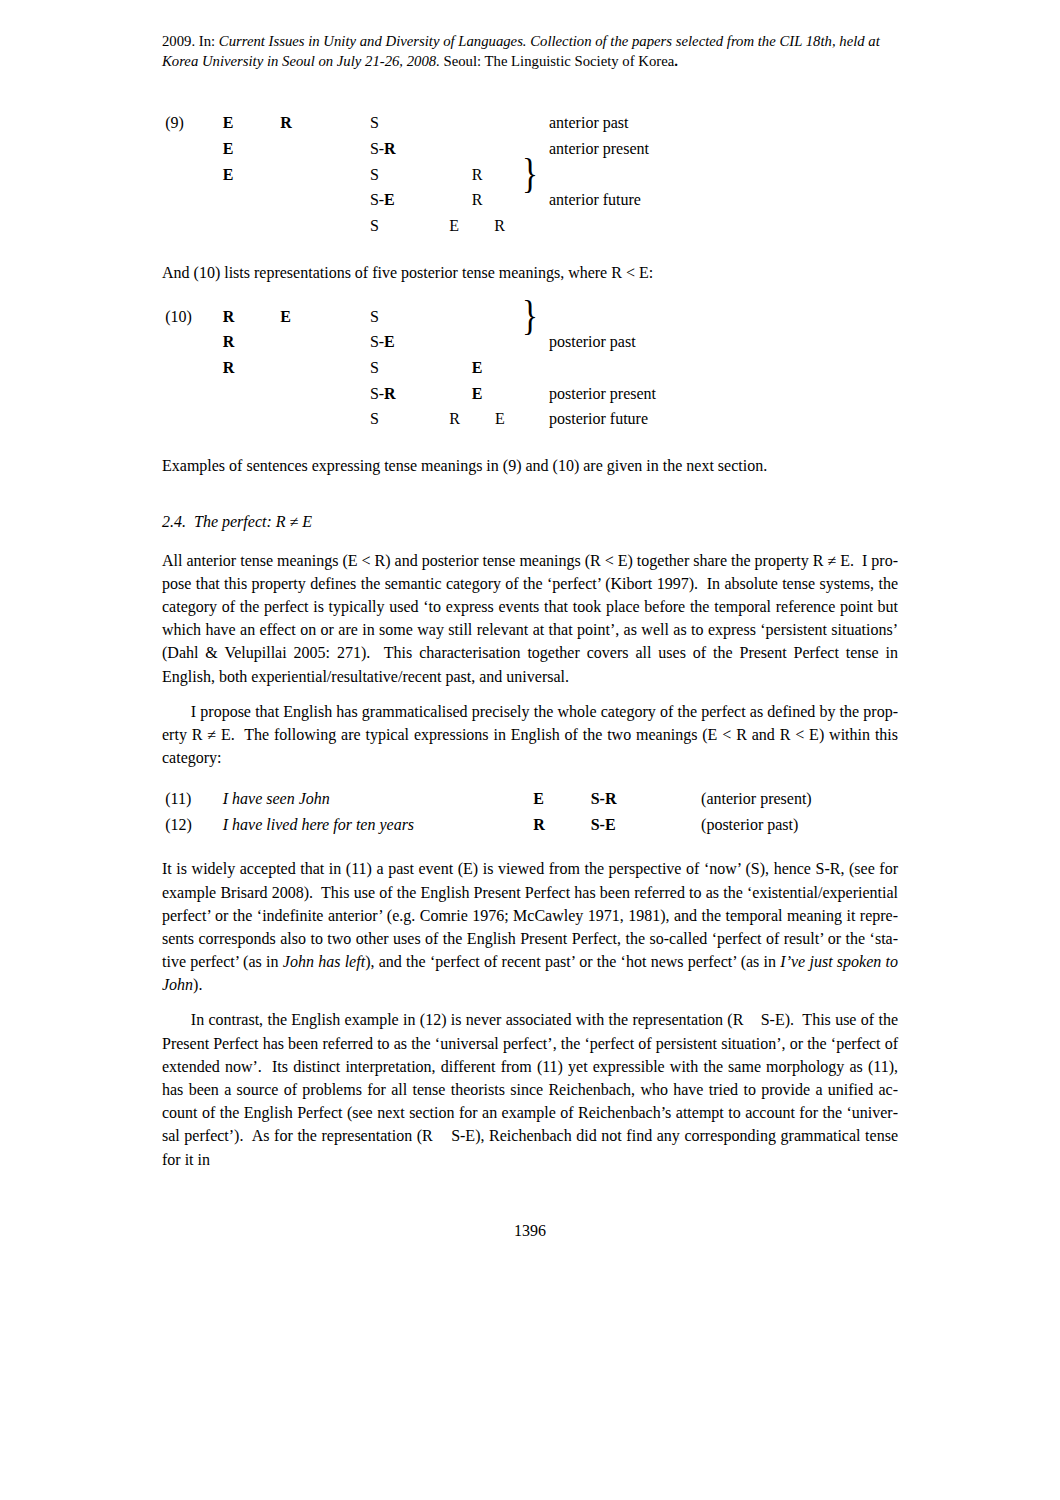2009. In: Current Issues in Unity and Diversity of Languages. Collection of the papers selected from the CIL 18th, held at Korea University in Seoul on July 21-26, 2008. Seoul: The Linguistic Society of Korea.
| (9) | E | R | S | | | anterior past |
| | E | | S- R | | | anterior present |
| | E | | S | R | } | anterior future |
| | | | S- E | R |
| | | | S | E R |
And (10) lists representations of five posterior tense meanings, where R < E:
| (10) | R | E | S | | } | posterior past |
| | R | | S- E | |
| | R | | S | E |
| | | | S- R | E | | posterior present |
| | | | S | R E | | posterior future |
Examples of sentences expressing tense meanings in (9) and (10) are given in the next section.
2.4. The perfect: R ≠ E
All anterior tense meanings (E < R) and posterior tense meanings (R < E) together share the property R ≠ E. I propose that this property defines the semantic category of the ‘perfect’ (Kibort 1997). In absolute tense systems, the category of the perfect is typically used ‘to express events that took place before the temporal reference point but which have an effect on or are in some way still relevant at that point’, as well as to express ‘persistent situations’ (Dahl & Velupillai 2005: 271). This characterisation together covers all uses of the Present Perfect tense in English, both experiential/resultative/recent past, and universal.
I propose that English has grammaticalised precisely the whole category of the perfect as defined by the property R ≠ E. The following are typical expressions in English of the two meanings (E < R and R < E) within this category:
| (11) | I have seen John | E | S-R | (anterior present) |
| (12) | I have lived here for ten years | R | S-E | (posterior past) |
It is widely accepted that in (11) a past event (E) is viewed from the perspective of ‘now’ (S), hence S-R, (see for example Brisard 2008). This use of the English Present Perfect has been referred to as the ‘existential/experiential perfect’ or the ‘indefinite anterior’ (e.g. Comrie 1976; McCawley 1971, 1981), and the temporal meaning it represents corresponds also to two other uses of the English Present Perfect, the so-called ‘perfect of result’ or the ‘stative perfect’ (as in John has left), and the ‘perfect of recent past’ or the ‘hot news perfect’ (as in I’ve just spoken to John).
In contrast, the English example in (12) is never associated with the representation (R S-E). This use of the Present Perfect has been referred to as the ‘universal perfect’, the ‘perfect of persistent situation’, or the ‘perfect of extended now’. Its distinct interpretation, different from (11) yet expressible with the same morphology as (11), has been a source of problems for all tense theorists since Reichenbach, who have tried to provide a unified account of the English Perfect (see next section for an example of Reichenbach’s attempt to account for the ‘universal perfect’). As for the representation (R S-E), Reichenbach did not find any corresponding grammatical tense for it in
1396